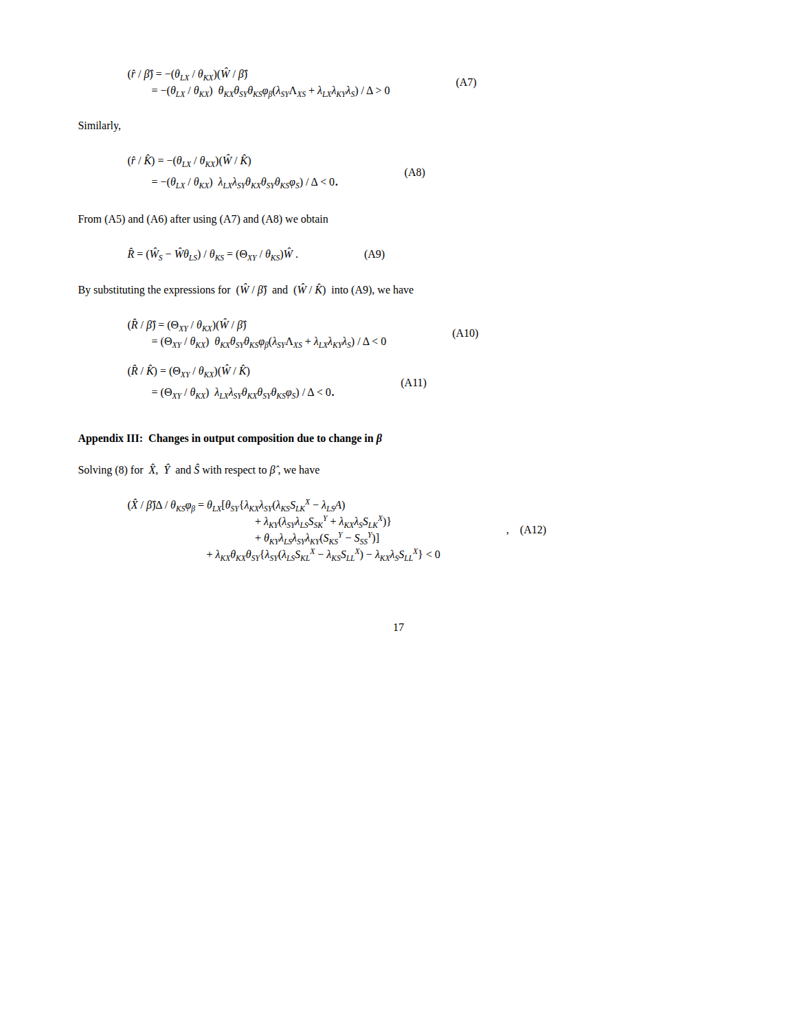| ( r̂ / β̂ ) = −( θ LX / θ KX )( Ŵ / β̂ ) = −( θ LX / θ KX ) θ KX θ SY θ KS φ β ( λ SY Λ XS + λ LX λ KY λ S ) / Δ > 0 | (A7) |
Similarly,
| ( r̂ / K̂ ) = −( θ LX / θ KX )( Ŵ / K̂ ) = −( θ LX / θ KX ) λ LX λ SY θ KX θ SY θ KS φ S ) / Δ < 0 . | (A8) |
From (A5) and (A6) after using (A7) and (A8) we obtain
| R̂ = ( Ŵ S − Ŵ θ LS ) / θ KS = (Θ XY / θ KS ) Ŵ . | (A9) |
By substituting the expressions for (Ŵ / β̂) and (Ŵ / K̂) into (A9), we have
| ( R̂ / β̂ ) = (Θ XY / θ KX )( Ŵ / β̂ ) = (Θ XY / θ KX ) θ KX θ SY θ KS φ β ( λ SY Λ XS + λ LX λ KY λ S ) / Δ < 0 | (A10) |
| ( R̂ / K̂ ) = (Θ XY / θ KX )( Ŵ / K̂ ) = (Θ XY / θ KX ) λ LX λ SY θ KX θ SY θ KS φ S ) / Δ < 0 . | (A11) |
Appendix III: Changes in output composition due to change in β
Solving (8) for X̂, Ŷ and Ŝ with respect to β̂ , we have
| ( X̂ / β̂ )Δ / θ KS φ β = θ LX [ θ SY { λ KX λ SY ( λ KS S LK X − λ LS A ) + λ KY ( λ SY λ LS S SK Y + λ KX λ S S LK X )} + θ KY λ LS λ SY λ KY ( S KS Y − S SS Y )] + λ KX θ KX θ SY { λ SY ( λ LS S KL X − λ KS S LL X ) − λ KX λ S S LL X } < 0 | , (A12) |
17